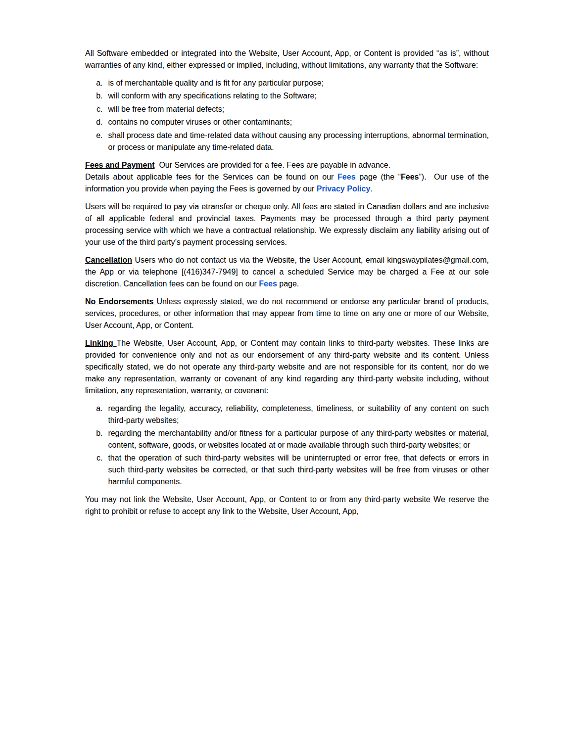All Software embedded or integrated into the Website, User Account, App, or Content is provided “as is”, without warranties of any kind, either expressed or implied, including, without limitations, any warranty that the Software:
is of merchantable quality and is fit for any particular purpose;
will conform with any specifications relating to the Software;
will be free from material defects;
contains no computer viruses or other contaminants;
shall process date and time-related data without causing any processing interruptions, abnormal termination, or process or manipulate any time-related data.
Fees and Payment Our Services are provided for a fee. Fees are payable in advance.
Details about applicable fees for the Services can be found on our Fees page (the “Fees”). Our use of the information you provide when paying the Fees is governed by our Privacy Policy.
Users will be required to pay via etransfer or cheque only. All fees are stated in Canadian dollars and are inclusive of all applicable federal and provincial taxes. Payments may be processed through a third party payment processing service with which we have a contractual relationship. We expressly disclaim any liability arising out of your use of the third party’s payment processing services.
Cancellation Users who do not contact us via the Website, the User Account, email kingswaypilates@gmail.com, the App or via telephone [(416)347-7949] to cancel a scheduled Service may be charged a Fee at our sole discretion. Cancellation fees can be found on our Fees page.
No Endorsements Unless expressly stated, we do not recommend or endorse any particular brand of products, services, procedures, or other information that may appear from time to time on any one or more of our Website, User Account, App, or Content.
Linking The Website, User Account, App, or Content may contain links to third-party websites. These links are provided for convenience only and not as our endorsement of any third-party website and its content. Unless specifically stated, we do not operate any third-party website and are not responsible for its content, nor do we make any representation, warranty or covenant of any kind regarding any third-party website including, without limitation, any representation, warranty, or covenant:
regarding the legality, accuracy, reliability, completeness, timeliness, or suitability of any content on such third-party websites;
regarding the merchantability and/or fitness for a particular purpose of any third-party websites or material, content, software, goods, or websites located at or made available through such third-party websites; or
that the operation of such third-party websites will be uninterrupted or error free, that defects or errors in such third-party websites be corrected, or that such third-party websites will be free from viruses or other harmful components.
You may not link the Website, User Account, App, or Content to or from any third-party website We reserve the right to prohibit or refuse to accept any link to the Website, User Account, App,